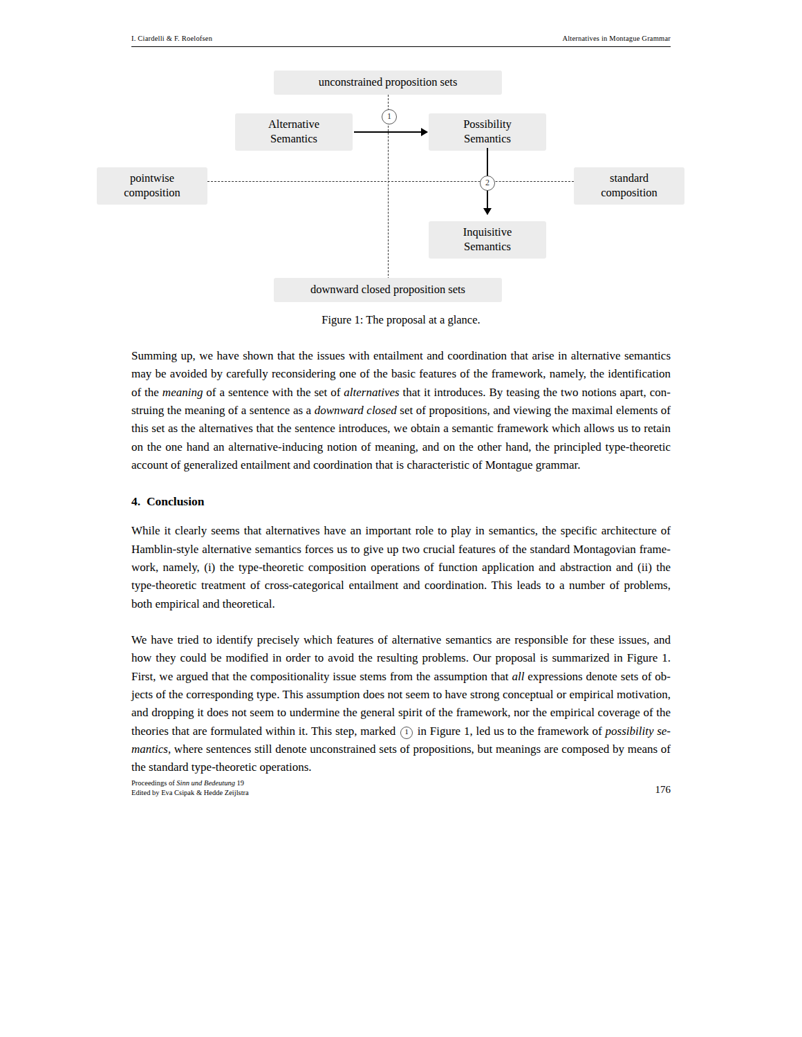I. Ciardelli & F. Roelofsen
Alternatives in Montague Grammar
unconstrained proposition sets
Alternative
Semantics
Possibility
Semantics
pointwise
composition
standard
composition
Inquisitive
Semantics
downward closed proposition sets
1
2
Figure 1: The proposal at a glance.
Summing up, we have shown that the issues with entailment and coordination that arise in alternative semantics may be avoided by carefully reconsidering one of the basic features of the framework, namely, the identification of the meaning of a sentence with the set of alternatives that it introduces. By teasing the two notions apart, construing the meaning of a sentence as a downward closed set of propositions, and viewing the maximal elements of this set as the alternatives that the sentence introduces, we obtain a semantic framework which allows us to retain on the one hand an alternative-inducing notion of meaning, and on the other hand, the principled type-theoretic account of generalized entailment and coordination that is characteristic of Montague grammar.
4. Conclusion
While it clearly seems that alternatives have an important role to play in semantics, the specific architecture of Hamblin-style alternative semantics forces us to give up two crucial features of the standard Montagovian framework, namely, (i) the type-theoretic composition operations of function application and abstraction and (ii) the type-theoretic treatment of cross-categorical entailment and coordination. This leads to a number of problems, both empirical and theoretical.
We have tried to identify precisely which features of alternative semantics are responsible for these issues, and how they could be modified in order to avoid the resulting problems. Our proposal is summarized in Figure 1. First, we argued that the compositionality issue stems from the assumption that all expressions denote sets of objects of the corresponding type. This assumption does not seem to have strong conceptual or empirical motivation, and dropping it does not seem to undermine the general spirit of the framework, nor the empirical coverage of the theories that are formulated within it. This step, marked 1 in Figure 1, led us to the framework of possibility semantics, where sentences still denote unconstrained sets of propositions, but meanings are composed by means of the standard type-theoretic operations.
Proceedings of Sinn und Bedeutung 19
Edited by Eva Csipak & Hedde Zeijlstra
176